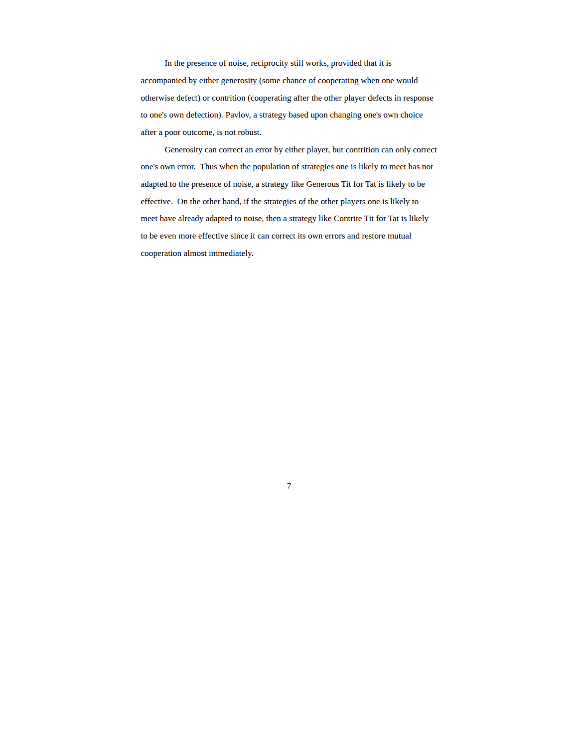In the presence of noise, reciprocity still works, provided that it is accompanied by either generosity (some chance of cooperating when one would otherwise defect) or contrition (cooperating after the other player defects in response to one's own defection). Pavlov, a strategy based upon changing one's own choice after a poor outcome, is not robust.
Generosity can correct an error by either player, but contrition can only correct one's own error. Thus when the population of strategies one is likely to meet has not adapted to the presence of noise, a strategy like Generous Tit for Tat is likely to be effective. On the other hand, if the strategies of the other players one is likely to meet have already adapted to noise, then a strategy like Contrite Tit for Tat is likely to be even more effective since it can correct its own errors and restore mutual cooperation almost immediately.
7